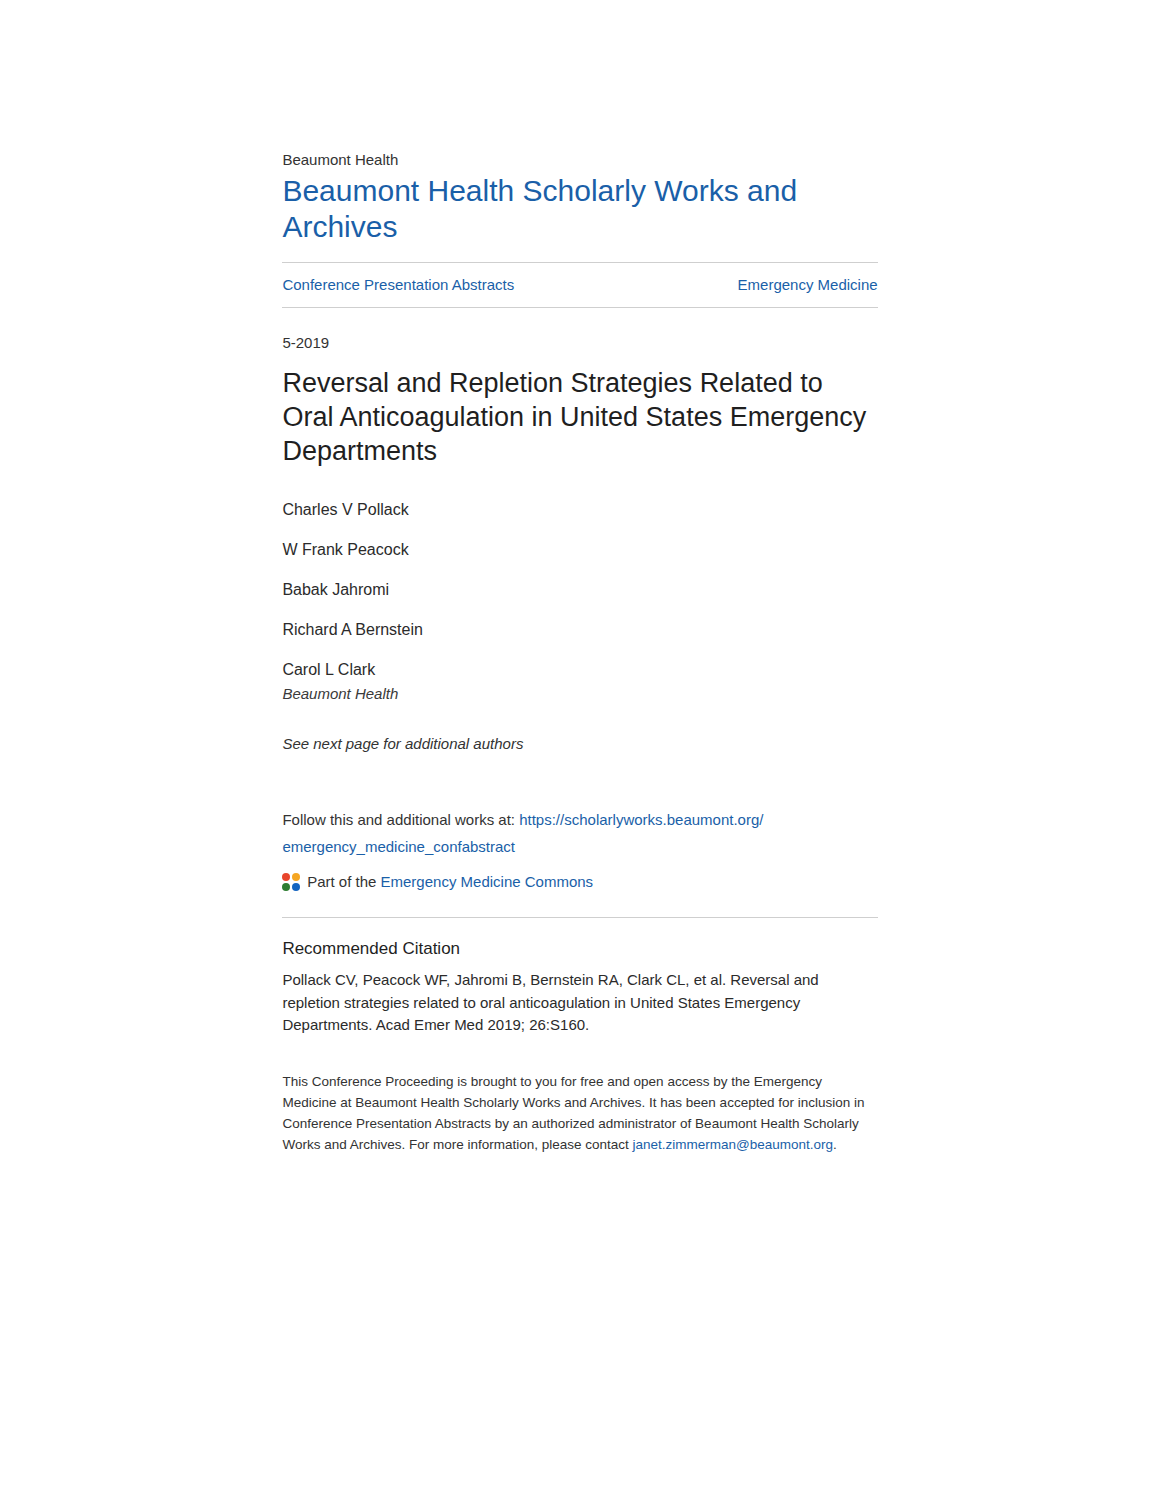Beaumont Health
Beaumont Health Scholarly Works and Archives
Conference Presentation Abstracts Emergency Medicine
5-2019
Reversal and Repletion Strategies Related to Oral Anticoagulation in United States Emergency Departments
Charles V Pollack
W Frank Peacock
Babak Jahromi
Richard A Bernstein
Carol L ClarkBeaumont Health
See next page for additional authors
Follow this and additional works at: https://scholarlyworks.beaumont.org/
emergency_medicine_confabstract
Part of the Emergency Medicine Commons
Recommended Citation
Pollack CV, Peacock WF, Jahromi B, Bernstein RA, Clark CL, et al. Reversal and repletion strategies related to oral anticoagulation in United States Emergency Departments. Acad Emer Med 2019; 26:S160.
This Conference Proceeding is brought to you for free and open access by the Emergency Medicine at Beaumont Health Scholarly Works and Archives. It has been accepted for inclusion in Conference Presentation Abstracts by an authorized administrator of Beaumont Health Scholarly Works and Archives. For more information, please contact janet.zimmerman@beaumont.org.